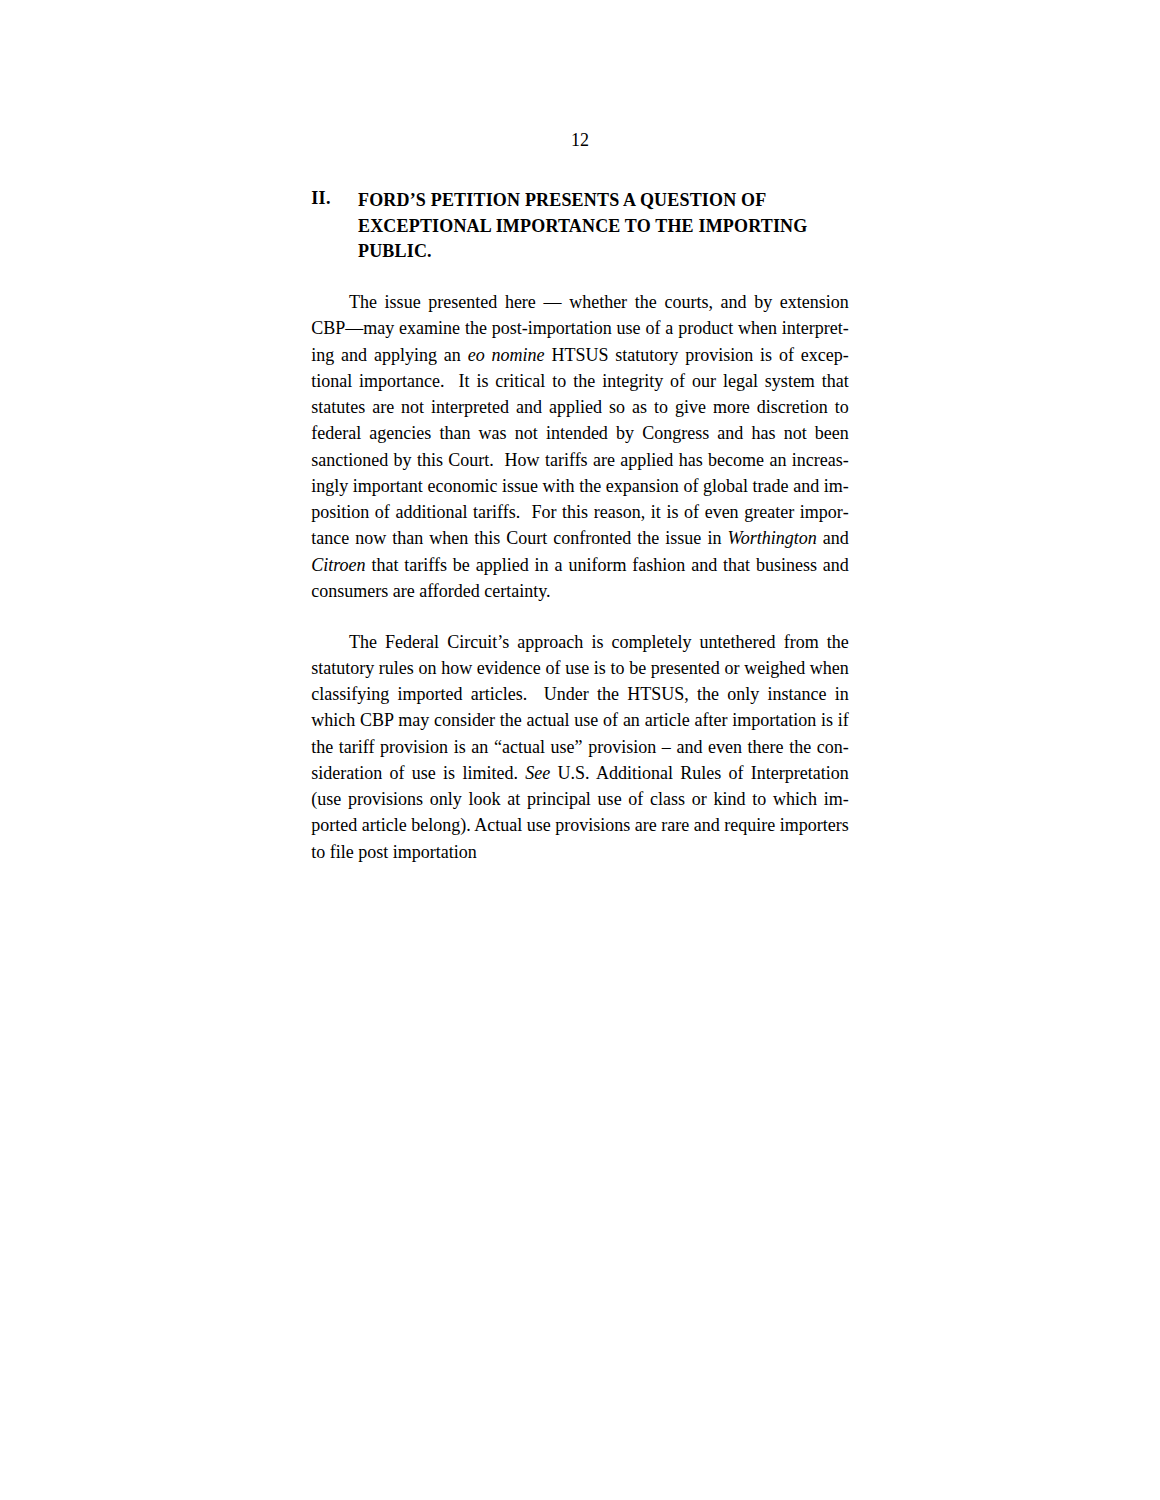12
II.
Ford’s Petition Presents a Question of Exceptional Importance to the Importing Public.
The issue presented here — whether the courts, and by extension CBP—may examine the post-importation use of a product when interpreting and applying an eo nomine HTSUS statutory provision is of exceptional importance. It is critical to the integrity of our legal system that statutes are not interpreted and applied so as to give more discretion to federal agencies than was not intended by Congress and has not been sanctioned by this Court. How tariffs are applied has become an increasingly important economic issue with the expansion of global trade and imposition of additional tariffs. For this reason, it is of even greater importance now than when this Court confronted the issue in Worthington and Citroen that tariffs be applied in a uniform fashion and that business and consumers are afforded certainty.
The Federal Circuit’s approach is completely untethered from the statutory rules on how evidence of use is to be presented or weighed when classifying imported articles. Under the HTSUS, the only instance in which CBP may consider the actual use of an article after importation is if the tariff provision is an “actual use” provision – and even there the consideration of use is limited. See U.S. Additional Rules of Interpretation (use provisions only look at principal use of class or kind to which imported article belong). Actual use provisions are rare and require importers to file post importation